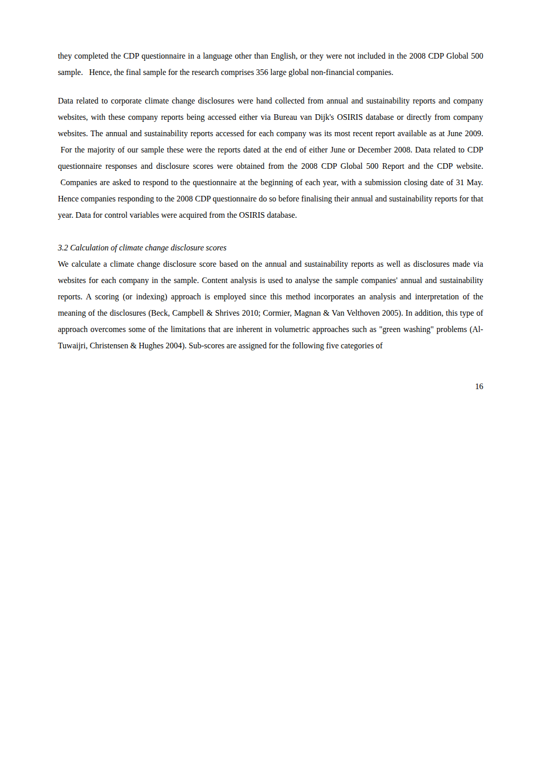they completed the CDP questionnaire in a language other than English, or they were not included in the 2008 CDP Global 500 sample. Hence, the final sample for the research comprises 356 large global non-financial companies.
Data related to corporate climate change disclosures were hand collected from annual and sustainability reports and company websites, with these company reports being accessed either via Bureau van Dijk's OSIRIS database or directly from company websites. The annual and sustainability reports accessed for each company was its most recent report available as at June 2009. For the majority of our sample these were the reports dated at the end of either June or December 2008. Data related to CDP questionnaire responses and disclosure scores were obtained from the 2008 CDP Global 500 Report and the CDP website. Companies are asked to respond to the questionnaire at the beginning of each year, with a submission closing date of 31 May. Hence companies responding to the 2008 CDP questionnaire do so before finalising their annual and sustainability reports for that year. Data for control variables were acquired from the OSIRIS database.
3.2 Calculation of climate change disclosure scores
We calculate a climate change disclosure score based on the annual and sustainability reports as well as disclosures made via websites for each company in the sample. Content analysis is used to analyse the sample companies' annual and sustainability reports. A scoring (or indexing) approach is employed since this method incorporates an analysis and interpretation of the meaning of the disclosures (Beck, Campbell & Shrives 2010; Cormier, Magnan & Van Velthoven 2005). In addition, this type of approach overcomes some of the limitations that are inherent in volumetric approaches such as "green washing" problems (Al-Tuwaijri, Christensen & Hughes 2004). Sub-scores are assigned for the following five categories of
16